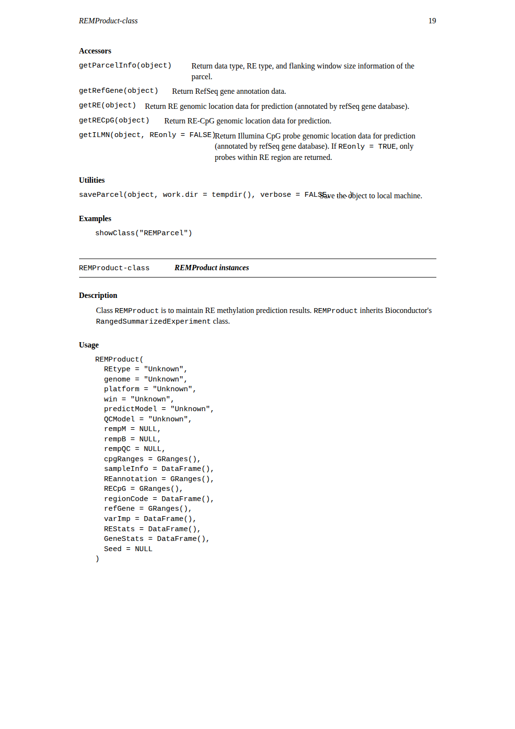REMProduct-class 19
Accessors
getParcelInfo(object)
Return data type, RE type, and flanking window size information of the parcel.
getRefGene(object)
Return RefSeq gene annotation data.
getRE(object)
Return RE genomic location data for prediction (annotated by refSeq gene database).
getRECpG(object)
Return RE-CpG genomic location data for prediction.
getILMN(object, REonly = FALSE)
Return Illumina CpG probe genomic location data for prediction (annotated by refSeq gene database). If REonly = TRUE, only probes within RE region are returned.
Utilities
saveParcel(object, work.dir = tempdir(), verbose = FALSE, ...)
Save the object to local machine.
Examples
showClass("REMParcel")
REMProduct-class REMProduct instances
Description
Class REMProduct is to maintain RE methylation prediction results. REMProduct inherits Bioconductor's RangedSummarizedExperiment class.
Usage
REMProduct(
  REtype = "Unknown",
  genome = "Unknown",
  platform = "Unknown",
  win = "Unknown",
  predictModel = "Unknown",
  QCModel = "Unknown",
  rempM = NULL,
  rempB = NULL,
  rempQC = NULL,
  cpgRanges = GRanges(),
  sampleInfo = DataFrame(),
  REannotation = GRanges(),
  RECpG = GRanges(),
  regionCode = DataFrame(),
  refGene = GRanges(),
  varImp = DataFrame(),
  REStats = DataFrame(),
  GeneStats = DataFrame(),
  Seed = NULL
)